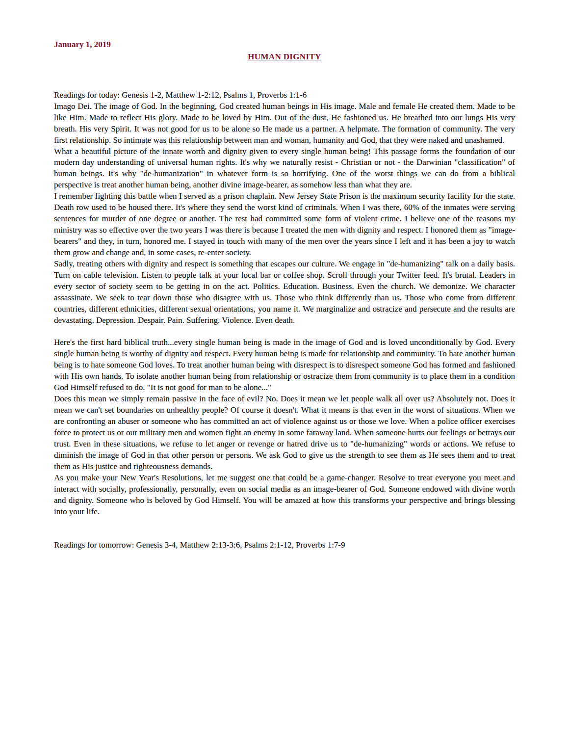January 1, 2019
Human Dignity
Readings for today: Genesis 1-2, Matthew 1-2:12, Psalms 1, Proverbs 1:1-6
Imago Dei. The image of God. In the beginning, God created human beings in His image. Male and female He created them. Made to be like Him. Made to reflect His glory. Made to be loved by Him. Out of the dust, He fashioned us. He breathed into our lungs His very breath. His very Spirit. It was not good for us to be alone so He made us a partner. A helpmate. The formation of community. The very first relationship. So intimate was this relationship between man and woman, humanity and God, that they were naked and unashamed.
What a beautiful picture of the innate worth and dignity given to every single human being! This passage forms the foundation of our modern day understanding of universal human rights. It's why we naturally resist - Christian or not - the Darwinian "classification" of human beings. It's why "de-humanization" in whatever form is so horrifying. One of the worst things we can do from a biblical perspective is treat another human being, another divine image-bearer, as somehow less than what they are.
I remember fighting this battle when I served as a prison chaplain. New Jersey State Prison is the maximum security facility for the state. Death row used to be housed there. It's where they send the worst kind of criminals. When I was there, 60% of the inmates were serving sentences for murder of one degree or another. The rest had committed some form of violent crime. I believe one of the reasons my ministry was so effective over the two years I was there is because I treated the men with dignity and respect. I honored them as "image-bearers" and they, in turn, honored me. I stayed in touch with many of the men over the years since I left and it has been a joy to watch them grow and change and, in some cases, re-enter society.
Sadly, treating others with dignity and respect is something that escapes our culture. We engage in "de-humanizing" talk on a daily basis. Turn on cable television. Listen to people talk at your local bar or coffee shop. Scroll through your Twitter feed. It's brutal. Leaders in every sector of society seem to be getting in on the act. Politics. Education. Business. Even the church. We demonize. We character assassinate. We seek to tear down those who disagree with us. Those who think differently than us. Those who come from different countries, different ethnicities, different sexual orientations, you name it. We marginalize and ostracize and persecute and the results are devastating. Depression. Despair. Pain. Suffering. Violence. Even death.
Here's the first hard biblical truth...every single human being is made in the image of God and is loved unconditionally by God. Every single human being is worthy of dignity and respect. Every human being is made for relationship and community. To hate another human being is to hate someone God loves. To treat another human being with disrespect is to disrespect someone God has formed and fashioned with His own hands. To isolate another human being from relationship or ostracize them from community is to place them in a condition God Himself refused to do. "It is not good for man to be alone..."
Does this mean we simply remain passive in the face of evil? No. Does it mean we let people walk all over us? Absolutely not. Does it mean we can't set boundaries on unhealthy people? Of course it doesn't. What it means is that even in the worst of situations. When we are confronting an abuser or someone who has committed an act of violence against us or those we love. When a police officer exercises force to protect us or our military men and women fight an enemy in some faraway land. When someone hurts our feelings or betrays our trust. Even in these situations, we refuse to let anger or revenge or hatred drive us to "de-humanizing" words or actions. We refuse to diminish the image of God in that other person or persons. We ask God to give us the strength to see them as He sees them and to treat them as His justice and righteousness demands.
As you make your New Year's Resolutions, let me suggest one that could be a game-changer. Resolve to treat everyone you meet and interact with socially, professionally, personally, even on social media as an image-bearer of God. Someone endowed with divine worth and dignity. Someone who is beloved by God Himself. You will be amazed at how this transforms your perspective and brings blessing into your life.
Readings for tomorrow: Genesis 3-4, Matthew 2:13-3:6, Psalms 2:1-12, Proverbs 1:7-9